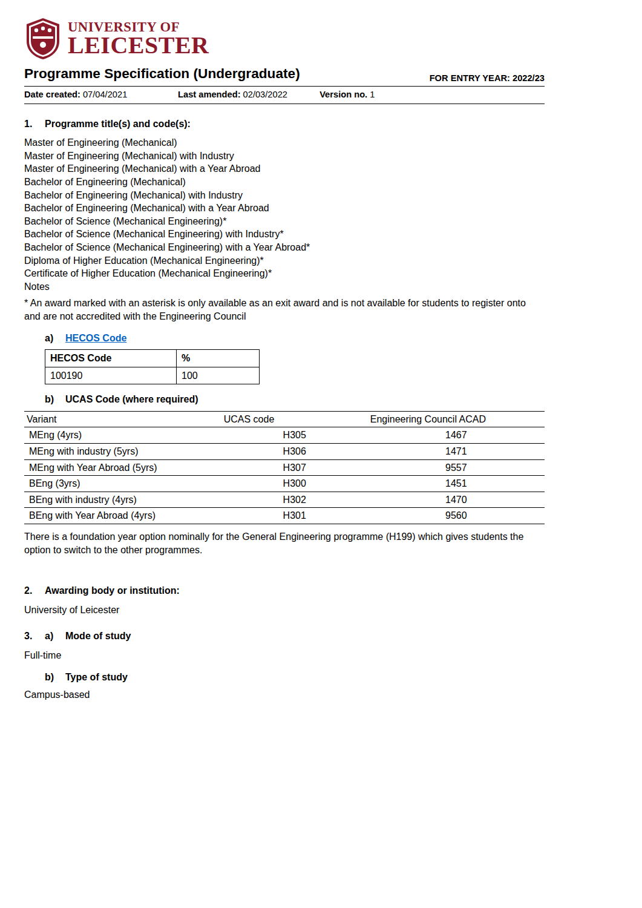UNIVERSITY OF LEICESTER
FOR ENTRY YEAR: 2022/23
Programme Specification (Undergraduate)
Date created: 07/04/2021 Last amended: 02/03/2022 Version no. 1
1. Programme title(s) and code(s):
Master of Engineering (Mechanical)
Master of Engineering (Mechanical) with Industry
Master of Engineering (Mechanical) with a Year Abroad
Bachelor of Engineering (Mechanical)
Bachelor of Engineering (Mechanical) with Industry
Bachelor of Engineering (Mechanical) with a Year Abroad
Bachelor of Science (Mechanical Engineering)*
Bachelor of Science (Mechanical Engineering) with Industry*
Bachelor of Science (Mechanical Engineering) with a Year Abroad*
Diploma of Higher Education (Mechanical Engineering)*
Certificate of Higher Education (Mechanical Engineering)*
Notes
* An award marked with an asterisk is only available as an exit award and is not available for students to register onto and are not accredited with the Engineering Council
a) HECOS Code
| HECOS Code | % |
| --- | --- |
| 100190 | 100 |
b) UCAS Code (where required)
| Variant | UCAS code | Engineering Council ACAD |
| --- | --- | --- |
| MEng (4yrs) | H305 | 1467 |
| MEng with industry (5yrs) | H306 | 1471 |
| MEng with Year Abroad (5yrs) | H307 | 9557 |
| BEng (3yrs) | H300 | 1451 |
| BEng with industry (4yrs) | H302 | 1470 |
| BEng with Year Abroad (4yrs) | H301 | 9560 |
There is a foundation year option nominally for the General Engineering programme (H199) which gives students the option to switch to the other programmes.
2. Awarding body or institution:
University of Leicester
3. a) Mode of study
Full-time
b) Type of study
Campus-based